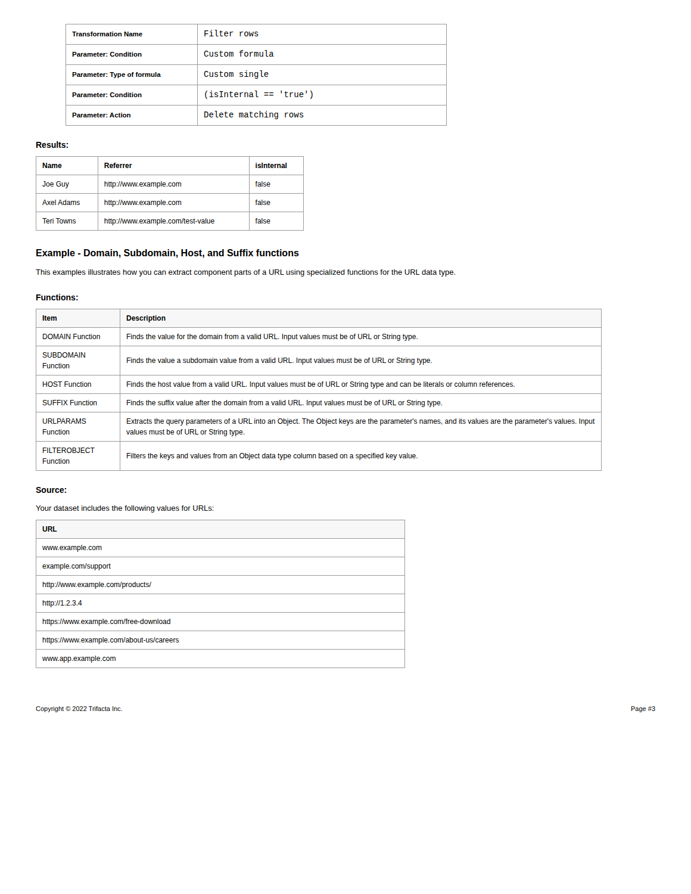| Transformation Name | Filter rows |
| Parameter: Condition | Custom formula |
| Parameter: Type of formula | Custom single |
| Parameter: Condition | (isInternal == 'true') |
| Parameter: Action | Delete matching rows |
Results:
| Name | Referrer | isInternal |
| --- | --- | --- |
| Joe Guy | http://www.example.com | false |
| Axel Adams | http://www.example.com | false |
| Teri Towns | http://www.example.com/test-value | false |
Example - Domain, Subdomain, Host, and Suffix functions
This examples illustrates how you can extract component parts of a URL using specialized functions for the URL data type.
Functions:
| Item | Description |
| --- | --- |
| DOMAIN Function | Finds the value for the domain from a valid URL. Input values must be of URL or String type. |
| SUBDOMAIN Function | Finds the value a subdomain value from a valid URL. Input values must be of URL or String type. |
| HOST Function | Finds the host value from a valid URL. Input values must be of URL or String type and can be literals or column references. |
| SUFFIX Function | Finds the suffix value after the domain from a valid URL. Input values must be of URL or String type. |
| URLPARAMS Function | Extracts the query parameters of a URL into an Object. The Object keys are the parameter's names, and its values are the parameter's values. Input values must be of URL or String type. |
| FILTEROBJECT Function | Filters the keys and values from an Object data type column based on a specified key value. |
Source:
Your dataset includes the following values for URLs:
| URL |
| --- |
| www.example.com |
| example.com/support |
| http://www.example.com/products/ |
| http://1.2.3.4 |
| https://www.example.com/free-download |
| https://www.example.com/about-us/careers |
| www.app.example.com |
Copyright © 2022 Trifacta Inc. Page #3